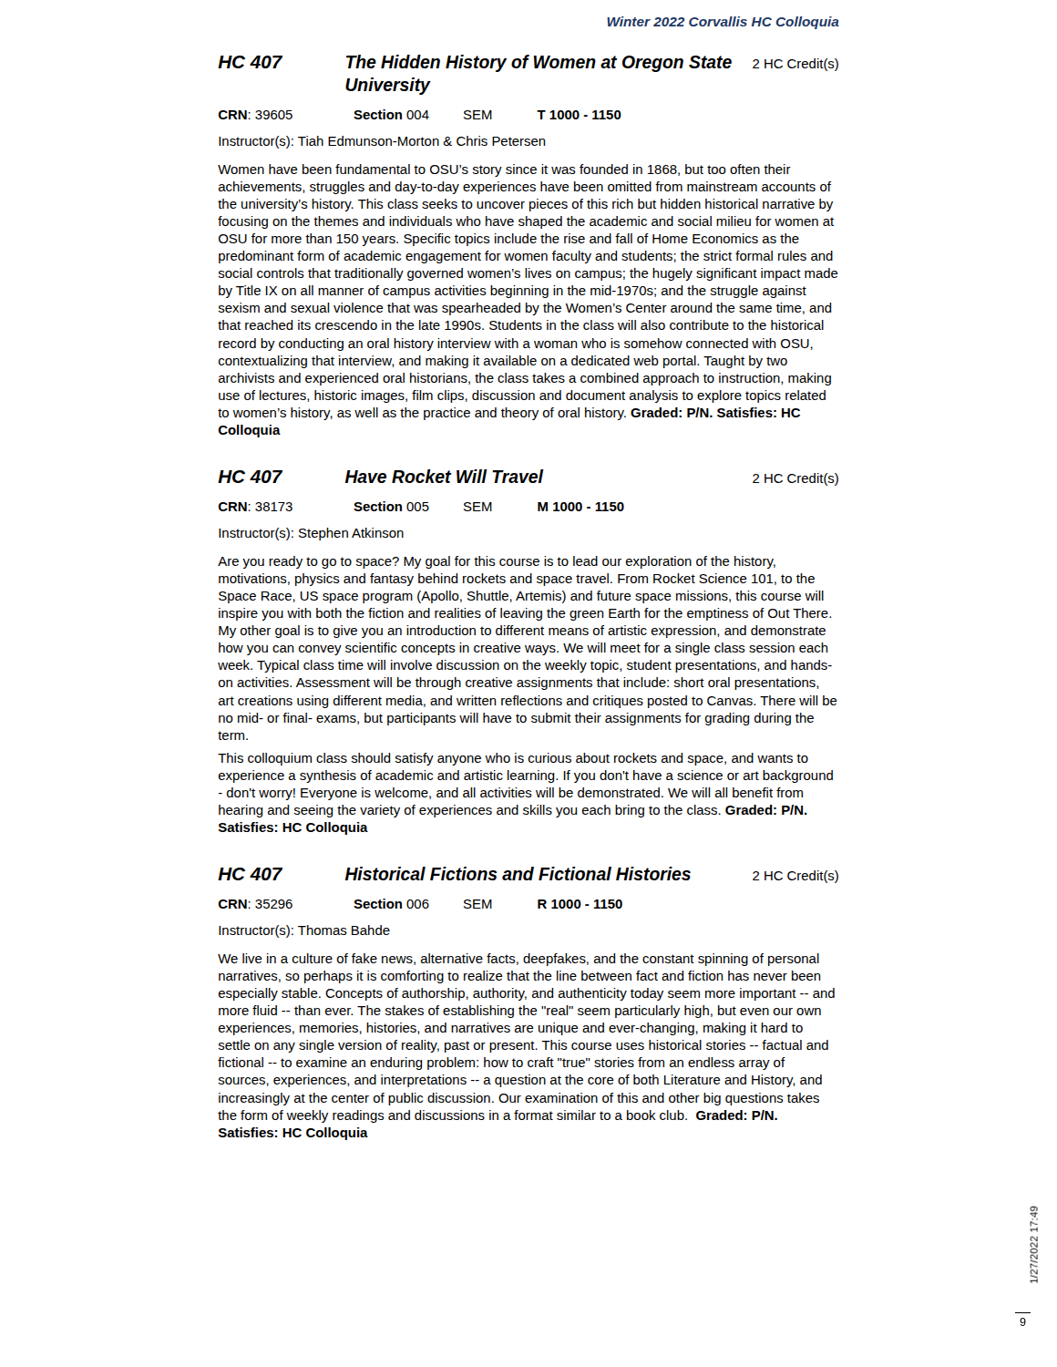Winter 2022 Corvallis HC Colloquia
HC 407
The Hidden History of Women at Oregon State University
2 HC Credit(s)
CRN: 39605
Section 004
SEM
T 1000 - 1150
Instructor(s): Tiah Edmunson-Morton & Chris Petersen
Women have been fundamental to OSU’s story since it was founded in 1868, but too often their achievements, struggles and day-to-day experiences have been omitted from mainstream accounts of the university’s history. This class seeks to uncover pieces of this rich but hidden historical narrative by focusing on the themes and individuals who have shaped the academic and social milieu for women at OSU for more than 150 years. Specific topics include the rise and fall of Home Economics as the predominant form of academic engagement for women faculty and students; the strict formal rules and social controls that traditionally governed women’s lives on campus; the hugely significant impact made by Title IX on all manner of campus activities beginning in the mid-1970s; and the struggle against sexism and sexual violence that was spearheaded by the Women’s Center around the same time, and that reached its crescendo in the late 1990s. Students in the class will also contribute to the historical record by conducting an oral history interview with a woman who is somehow connected with OSU, contextualizing that interview, and making it available on a dedicated web portal. Taught by two archivists and experienced oral historians, the class takes a combined approach to instruction, making use of lectures, historic images, film clips, discussion and document analysis to explore topics related to women’s history, as well as the practice and theory of oral history. Graded: P/N. Satisfies: HC Colloquia
HC 407
Have Rocket Will Travel
2 HC Credit(s)
CRN: 38173
Section 005
SEM
M 1000 - 1150
Instructor(s): Stephen Atkinson
Are you ready to go to space? My goal for this course is to lead our exploration of the history, motivations, physics and fantasy behind rockets and space travel. From Rocket Science 101, to the Space Race, US space program (Apollo, Shuttle, Artemis) and future space missions, this course will inspire you with both the fiction and realities of leaving the green Earth for the emptiness of Out There. My other goal is to give you an introduction to different means of artistic expression, and demonstrate how you can convey scientific concepts in creative ways. We will meet for a single class session each week. Typical class time will involve discussion on the weekly topic, student presentations, and hands-on activities. Assessment will be through creative assignments that include: short oral presentations, art creations using different media, and written reflections and critiques posted to Canvas. There will be no mid- or final- exams, but participants will have to submit their assignments for grading during the term.
This colloquium class should satisfy anyone who is curious about rockets and space, and wants to experience a synthesis of academic and artistic learning. If you don't have a science or art background - don't worry! Everyone is welcome, and all activities will be demonstrated. We will all benefit from hearing and seeing the variety of experiences and skills you each bring to the class. Graded: P/N. Satisfies: HC Colloquia
HC 407
Historical Fictions and Fictional Histories
2 HC Credit(s)
CRN: 35296
Section 006
SEM
R 1000 - 1150
Instructor(s): Thomas Bahde
We live in a culture of fake news, alternative facts, deepfakes, and the constant spinning of personal narratives, so perhaps it is comforting to realize that the line between fact and fiction has never been especially stable. Concepts of authorship, authority, and authenticity today seem more important -- and more fluid -- than ever. The stakes of establishing the "real" seem particularly high, but even our own experiences, memories, histories, and narratives are unique and ever-changing, making it hard to settle on any single version of reality, past or present. This course uses historical stories -- factual and fictional -- to examine an enduring problem: how to craft "true" stories from an endless array of sources, experiences, and interpretations -- a question at the core of both Literature and History, and increasingly at the center of public discussion. Our examination of this and other big questions takes the form of weekly readings and discussions in a format similar to a book club. Graded: P/N. Satisfies: HC Colloquia
1/27/2022 17:49
9